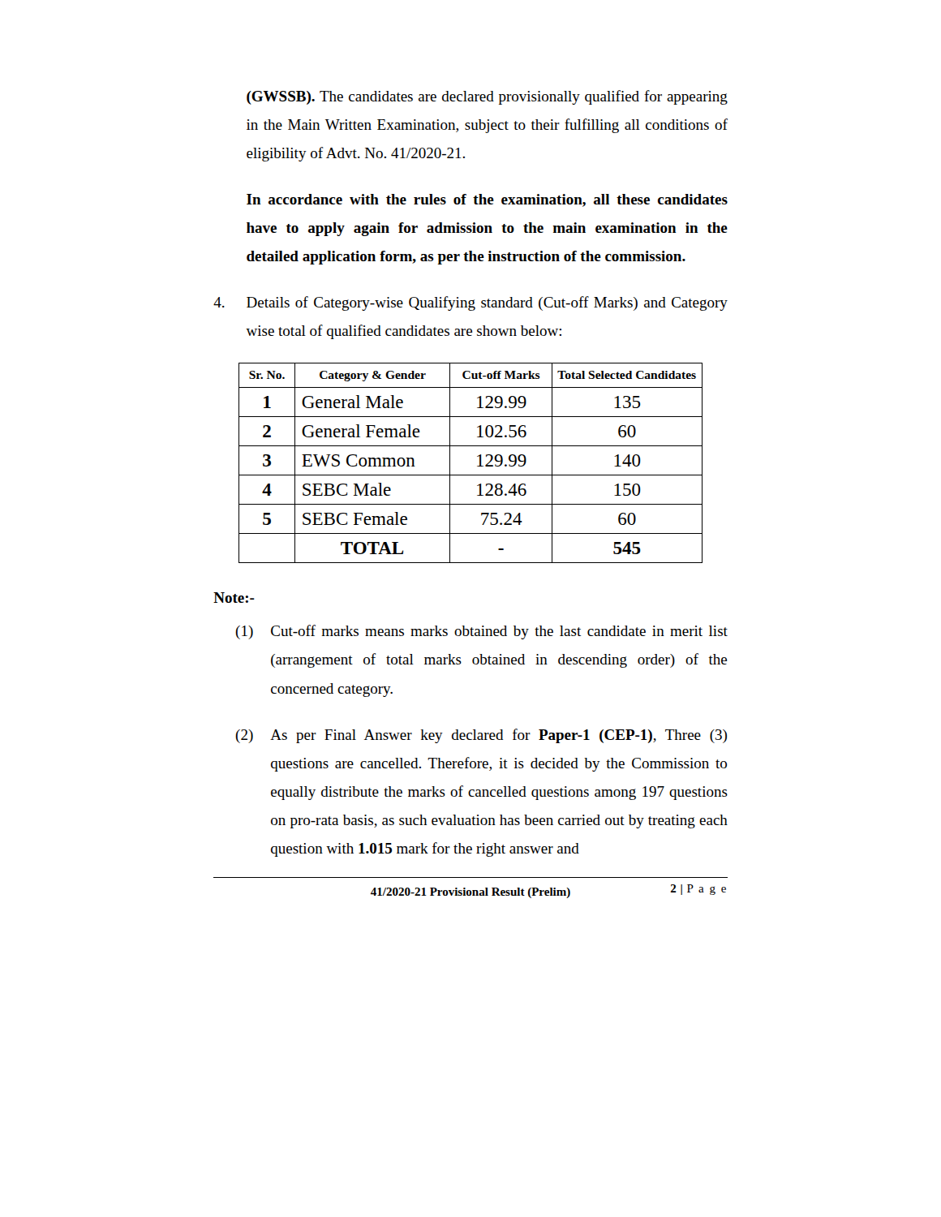(GWSSB). The candidates are declared provisionally qualified for appearing in the Main Written Examination, subject to their fulfilling all conditions of eligibility of Advt. No. 41/2020-21.
In accordance with the rules of the examination, all these candidates have to apply again for admission to the main examination in the detailed application form, as per the instruction of the commission.
4.
Details of Category-wise Qualifying standard (Cut-off Marks) and Category wise total of qualified candidates are shown below:
| Sr. No. | Category & Gender | Cut-off Marks | Total Selected Candidates |
| --- | --- | --- | --- |
| 1 | General Male | 129.99 | 135 |
| 2 | General Female | 102.56 | 60 |
| 3 | EWS Common | 129.99 | 140 |
| 4 | SEBC Male | 128.46 | 150 |
| 5 | SEBC Female | 75.24 | 60 |
| | TOTAL | - | 545 |
Note:-
(1) Cut-off marks means marks obtained by the last candidate in merit list (arrangement of total marks obtained in descending order) of the concerned category.
(2) As per Final Answer key declared for Paper-1 (CEP-1), Three (3) questions are cancelled. Therefore, it is decided by the Commission to equally distribute the marks of cancelled questions among 197 questions on pro-rata basis, as such evaluation has been carried out by treating each question with 1.015 mark for the right answer and
41/2020-21 Provisional Result (Prelim)
2 | P a g e